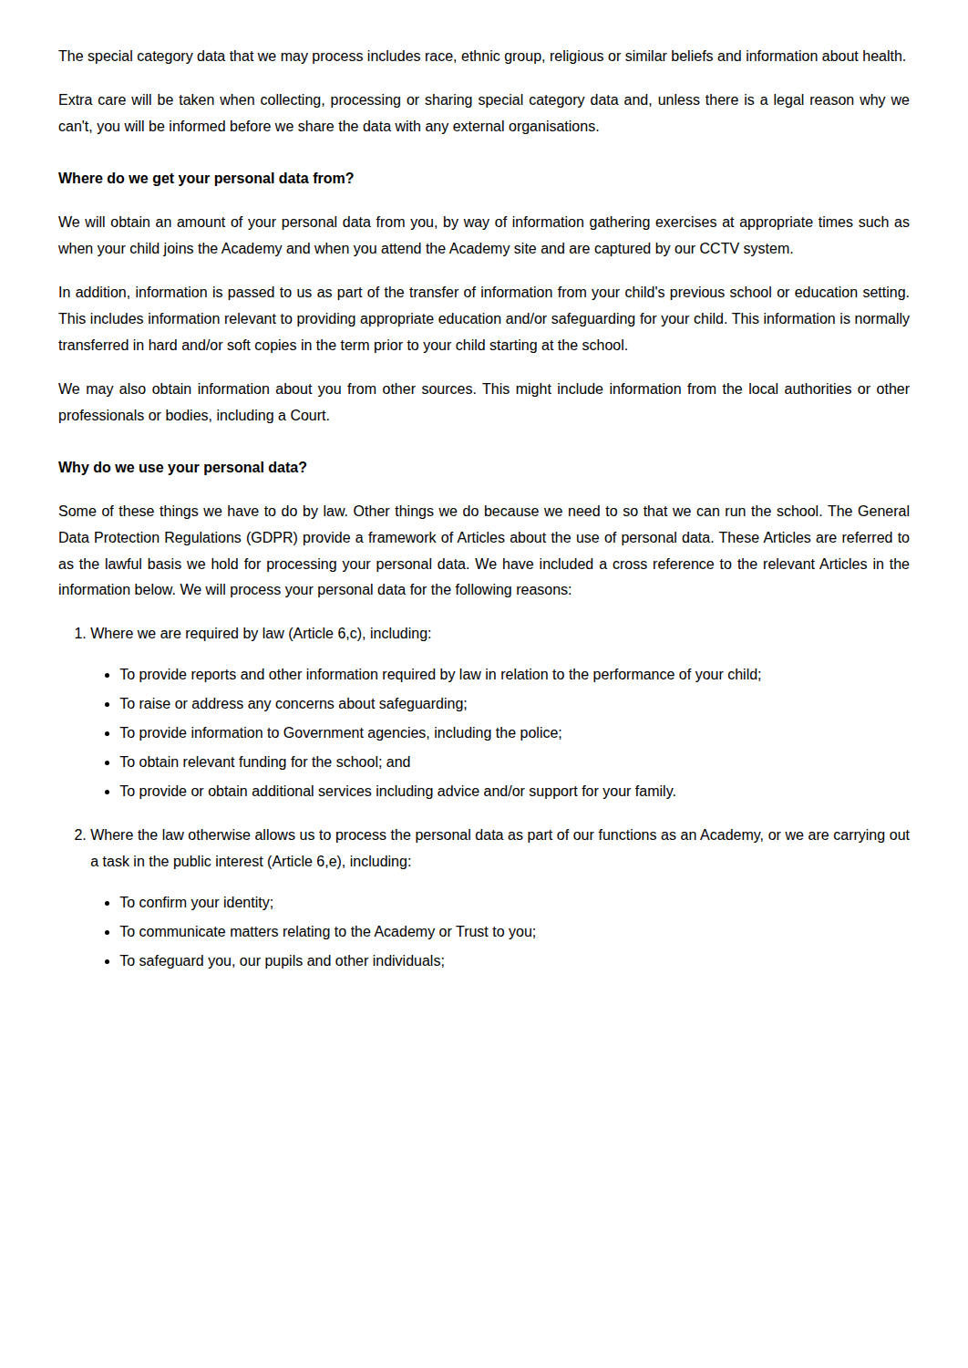The special category data that we may process includes race, ethnic group, religious or similar beliefs and information about health.
Extra care will be taken when collecting, processing or sharing special category data and, unless there is a legal reason why we can't, you will be informed before we share the data with any external organisations.
Where do we get your personal data from?
We will obtain an amount of your personal data from you, by way of information gathering exercises at appropriate times such as when your child joins the Academy and when you attend the Academy site and are captured by our CCTV system.
In addition, information is passed to us as part of the transfer of information from your child's previous school or education setting. This includes information relevant to providing appropriate education and/or safeguarding for your child. This information is normally transferred in hard and/or soft copies in the term prior to your child starting at the school.
We may also obtain information about you from other sources. This might include information from the local authorities or other professionals or bodies, including a Court.
Why do we use your personal data?
Some of these things we have to do by law. Other things we do because we need to so that we can run the school. The General Data Protection Regulations (GDPR) provide a framework of Articles about the use of personal data. These Articles are referred to as the lawful basis we hold for processing your personal data. We have included a cross reference to the relevant Articles in the information below. We will process your personal data for the following reasons:
Where we are required by law (Article 6,c), including:
To provide reports and other information required by law in relation to the performance of your child;
To raise or address any concerns about safeguarding;
To provide information to Government agencies, including the police;
To obtain relevant funding for the school; and
To provide or obtain additional services including advice and/or support for your family.
Where the law otherwise allows us to process the personal data as part of our functions as an Academy, or we are carrying out a task in the public interest (Article 6,e), including:
To confirm your identity;
To communicate matters relating to the Academy or Trust to you;
To safeguard you, our pupils and other individuals;